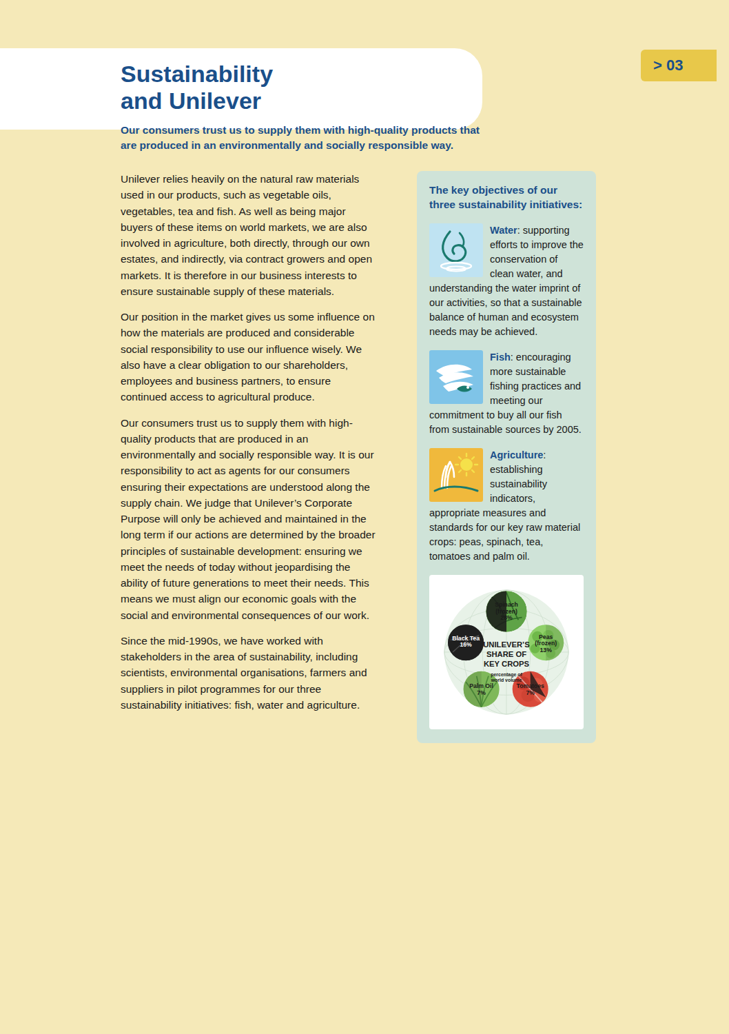> 03
Sustainability
and Unilever
Our consumers trust us to supply them with high-quality products that
are produced in an environmentally and socially responsible way.
Unilever relies heavily on the natural raw materials used in our products, such as vegetable oils, vegetables, tea and fish. As well as being major buyers of these items on world markets, we are also involved in agriculture, both directly, through our own estates, and indirectly, via contract growers and open markets. It is therefore in our business interests to ensure sustainable supply of these materials.
Our position in the market gives us some influence on how the materials are produced and considerable social responsibility to use our influence wisely. We also have a clear obligation to our shareholders, employees and business partners, to ensure continued access to agricultural produce.
Our consumers trust us to supply them with high-quality products that are produced in an environmentally and socially responsible way. It is our responsibility to act as agents for our consumers ensuring their expectations are understood along the supply chain. We judge that Unilever’s Corporate Purpose will only be achieved and maintained in the long term if our actions are determined by the broader principles of sustainable development: ensuring we meet the needs of today without jeopardising the ability of future generations to meet their needs. This means we must align our economic goals with the social and environmental consequences of our work.
Since the mid-1990s, we have worked with stakeholders in the area of sustainability, including scientists, environmental organisations, farmers and suppliers in pilot programmes for our three sustainability initiatives: fish, water and agriculture.
The key objectives of our three sustainability initiatives:
Water: supporting efforts to improve the conservation of clean water, and understanding the water imprint of our activities, so that a sustainable balance of human and ecosystem needs may be achieved.
Fish: encouraging more sustainable fishing practices and meeting our commitment to buy all our fish from sustainable sources by 2005.
Agriculture: establishing sustainability indicators, appropriate measures and standards for our key raw material crops: peas, spinach, tea, tomatoes and palm oil.
Spinach (frozen) 28% Peas (frozen) 13% Tomatoes 7% Palm Oil 7% Black Tea 16% UNILEVER’S SHARE OF KEY CROPS percentage of world volume